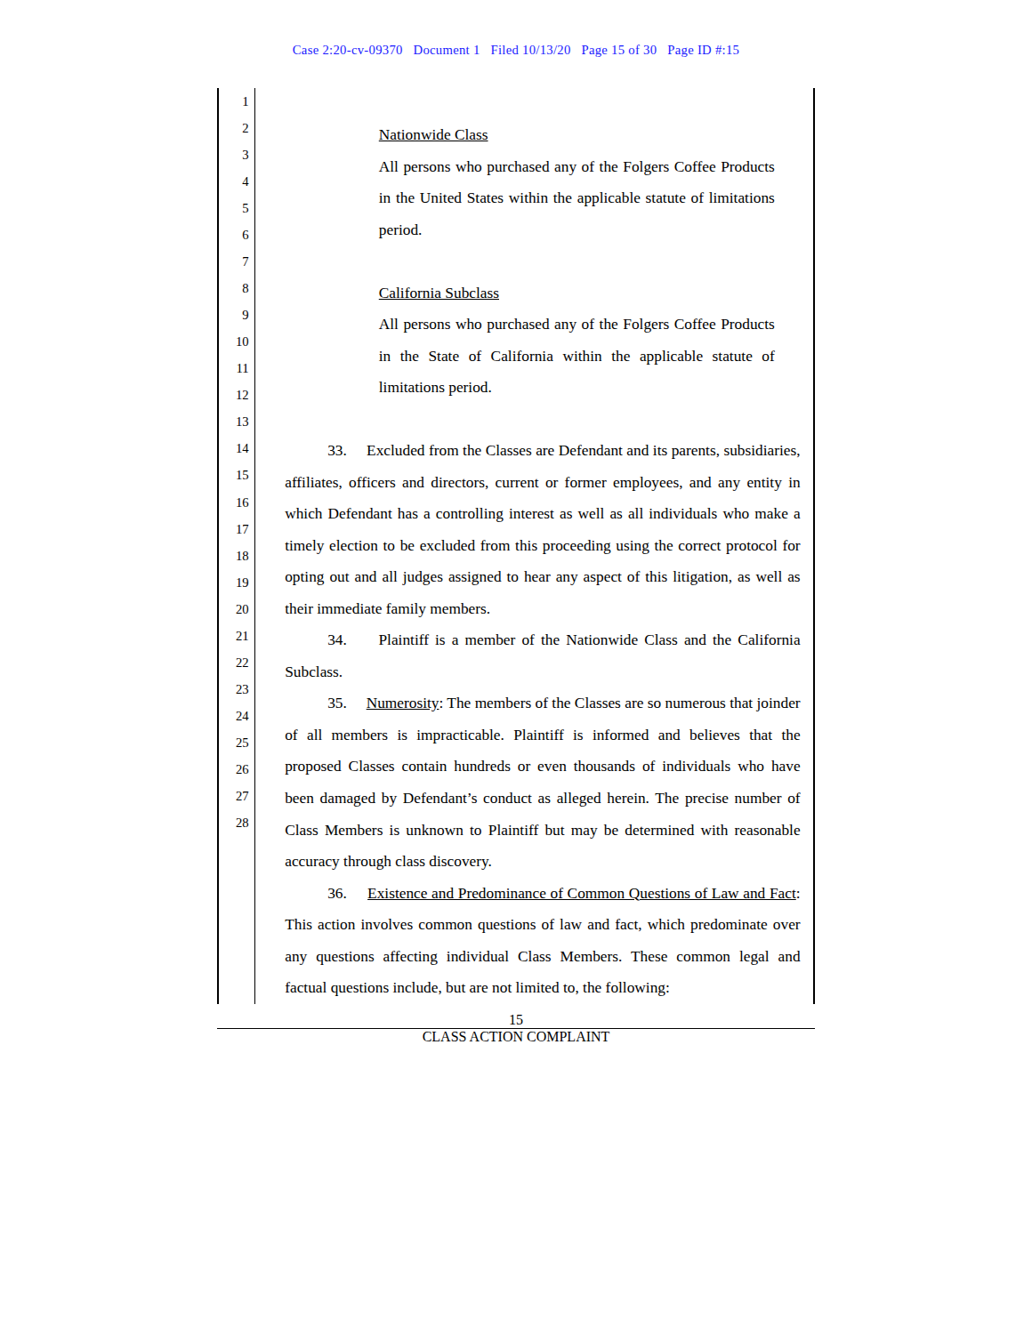Case 2:20-cv-09370 Document 1 Filed 10/13/20 Page 15 of 30 Page ID #:15
1
2
3
4
5
6
7
8
9
10
11
12
13
14
15
16
17
18
19
20
21
22
23
24
25
26
27
28
Nationwide Class All persons who purchased any of the Folgers Coffee Products in the United States within the applicable statute of limitations period.
California Subclass All persons who purchased any of the Folgers Coffee Products in the State of California within the applicable statute of limitations period.
33. Excluded from the Classes are Defendant and its parents, subsidiaries, affiliates, officers and directors, current or former employees, and any entity in which Defendant has a controlling interest as well as all individuals who make a timely election to be excluded from this proceeding using the correct protocol for opting out and all judges assigned to hear any aspect of this litigation, as well as their immediate family members.
34. Plaintiff is a member of the Nationwide Class and the California Subclass.
35. Numerosity: The members of the Classes are so numerous that joinder of all members is impracticable. Plaintiff is informed and believes that the proposed Classes contain hundreds or even thousands of individuals who have been damaged by Defendant’s conduct as alleged herein. The precise number of Class Members is unknown to Plaintiff but may be determined with reasonable accuracy through class discovery.
36. Existence and Predominance of Common Questions of Law and Fact: This action involves common questions of law and fact, which predominate over any questions affecting individual Class Members. These common legal and factual questions include, but are not limited to, the following:
15
CLASS ACTION COMPLAINT